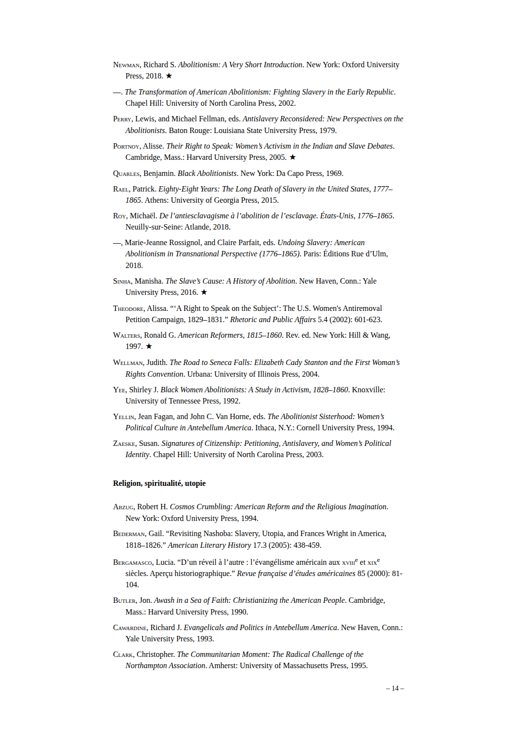Newman, Richard S. Abolitionism: A Very Short Introduction. New York: Oxford University Press, 2018. ★
—. The Transformation of American Abolitionism: Fighting Slavery in the Early Republic. Chapel Hill: University of North Carolina Press, 2002.
Perry, Lewis, and Michael Fellman, eds. Antislavery Reconsidered: New Perspectives on the Abolitionists. Baton Rouge: Louisiana State University Press, 1979.
Portnoy, Alisse. Their Right to Speak: Women’s Activism in the Indian and Slave Debates. Cambridge, Mass.: Harvard University Press, 2005. ★
Quarles, Benjamin. Black Abolitionists. New York: Da Capo Press, 1969.
Rael, Patrick. Eighty-Eight Years: The Long Death of Slavery in the United States, 1777–1865. Athens: University of Georgia Press, 2015.
Roy, Michaël. De l’antiesclavagisme à l’abolition de l’esclavage. États-Unis, 1776–1865. Neuilly-sur-Seine: Atlande, 2018.
—, Marie-Jeanne Rossignol, and Claire Parfait, eds. Undoing Slavery: American Abolitionism in Transnational Perspective (1776–1865). Paris: Éditions Rue d’Ulm, 2018.
Sinha, Manisha. The Slave’s Cause: A History of Abolition. New Haven, Conn.: Yale University Press, 2016. ★
Theodore, Alissa. “‘A Right to Speak on the Subject’: The U.S. Women's Antiremoval Petition Campaign, 1829–1831.” Rhetoric and Public Affairs 5.4 (2002): 601-623.
Walters, Ronald G. American Reformers, 1815–1860. Rev. ed. New York: Hill & Wang, 1997. ★
Wellman, Judith. The Road to Seneca Falls: Elizabeth Cady Stanton and the First Woman’s Rights Convention. Urbana: University of Illinois Press, 2004.
Yee, Shirley J. Black Women Abolitionists: A Study in Activism, 1828–1860. Knoxville: University of Tennessee Press, 1992.
Yellin, Jean Fagan, and John C. Van Horne, eds. The Abolitionist Sisterhood: Women’s Political Culture in Antebellum America. Ithaca, N.Y.: Cornell University Press, 1994.
Zaeske, Susan. Signatures of Citizenship: Petitioning, Antislavery, and Women’s Political Identity. Chapel Hill: University of North Carolina Press, 2003.
Religion, spiritualité, utopie
Abzug, Robert H. Cosmos Crumbling: American Reform and the Religious Imagination. New York: Oxford University Press, 1994.
Bederman, Gail. “Revisiting Nashoba: Slavery, Utopia, and Frances Wright in America, 1818–1826.” American Literary History 17.3 (2005): 438-459.
Bergamasco, Lucia. “D’un réveil à l’autre : l’évangélisme américain aux xviiie et xixe siècles. Aperçu historiographique.” Revue française d’études américaines 85 (2000): 81-104.
Butler, Jon. Awash in a Sea of Faith: Christianizing the American People. Cambridge, Mass.: Harvard University Press, 1990.
Cawardine, Richard J. Evangelicals and Politics in Antebellum America. New Haven, Conn.: Yale University Press, 1993.
Clark, Christopher. The Communitarian Moment: The Radical Challenge of the Northampton Association. Amherst: University of Massachusetts Press, 1995.
– 14 –